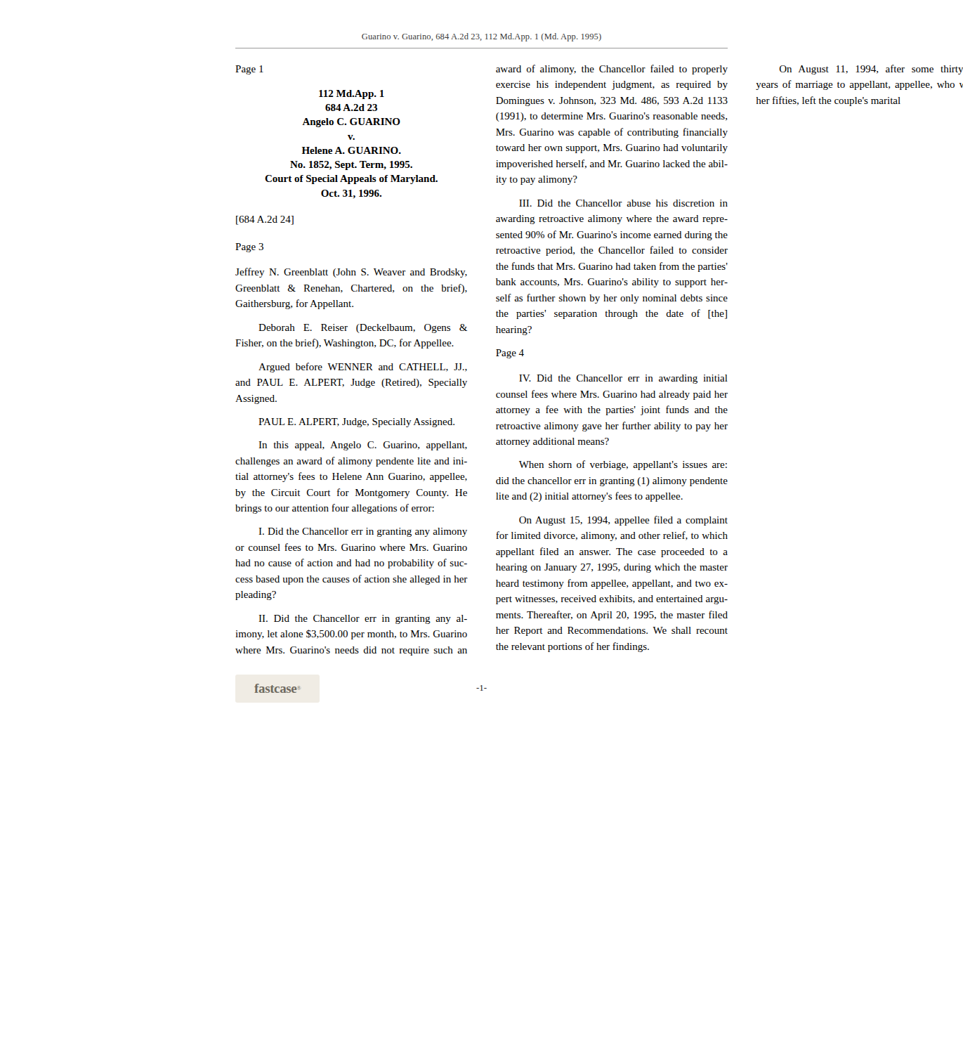Guarino v. Guarino, 684 A.2d 23, 112 Md.App. 1 (Md. App. 1995)
Page 1
112 Md.App. 1
684 A.2d 23
Angelo C. GUARINO
v.
Helene A. GUARINO.
No. 1852, Sept. Term, 1995.
Court of Special Appeals of Maryland.
Oct. 31, 1996.
[684 A.2d 24]
Page 3
Jeffrey N. Greenblatt (John S. Weaver and Brodsky, Greenblatt & Renehan, Chartered, on the brief), Gaithersburg, for Appellant.
Deborah E. Reiser (Deckelbaum, Ogens & Fisher, on the brief), Washington, DC, for Appellee.
Argued before WENNER and CATHELL, JJ., and PAUL E. ALPERT, Judge (Retired), Specially Assigned.
PAUL E. ALPERT, Judge, Specially Assigned.
In this appeal, Angelo C. Guarino, appellant, challenges an award of alimony pendente lite and initial attorney's fees to Helene Ann Guarino, appellee, by the Circuit Court for Montgomery County. He brings to our attention four allegations of error:
I. Did the Chancellor err in granting any alimony or counsel fees to Mrs. Guarino where Mrs. Guarino had no cause of action and had no probability of success based upon the causes of action she alleged in her pleading?
II. Did the Chancellor err in granting any alimony, let alone $3,500.00 per month, to Mrs. Guarino where Mrs. Guarino's needs did not require such an award of alimony, the Chancellor failed to properly exercise his independent judgment, as required by Domingues v. Johnson, 323 Md. 486, 593 A.2d 1133 (1991), to determine Mrs. Guarino's reasonable needs, Mrs. Guarino was capable of contributing financially toward her own support, Mrs. Guarino had voluntarily impoverished herself, and Mr. Guarino lacked the ability to pay alimony?
III. Did the Chancellor abuse his discretion in awarding retroactive alimony where the award represented 90% of Mr. Guarino's income earned during the retroactive period, the Chancellor failed to consider the funds that Mrs. Guarino had taken from the parties' bank accounts, Mrs. Guarino's ability to support herself as further shown by her only nominal debts since the parties' separation through the date of [the] hearing?
Page 4
IV. Did the Chancellor err in awarding initial counsel fees where Mrs. Guarino had already paid her attorney a fee with the parties' joint funds and the retroactive alimony gave her further ability to pay her attorney additional means?
When shorn of verbiage, appellant's issues are: did the chancellor err in granting (1) alimony pendente lite and (2) initial attorney's fees to appellee.
On August 15, 1994, appellee filed a complaint for limited divorce, alimony, and other relief, to which appellant filed an answer. The case proceeded to a hearing on January 27, 1995, during which the master heard testimony from appellee, appellant, and two expert witnesses, received exhibits, and entertained arguments. Thereafter, on April 20, 1995, the master filed her Report and Recommendations. We shall recount the relevant portions of her findings.
On August 11, 1994, after some thirty-three years of marriage to appellant, appellee, who was in her fifties, left the couple's marital
fastcase®
-1-